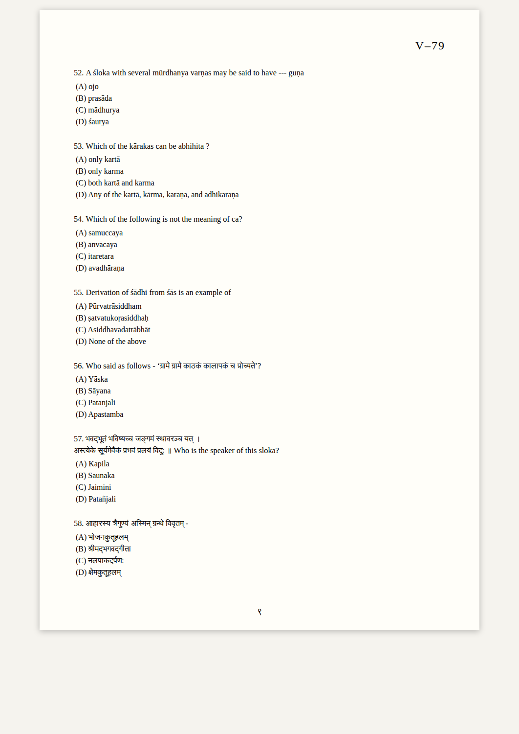V–79
52. A śloka with several mūrdhanya varṇas may be said to have --- guṇa
(A) ojo
(B) prasāda
(C) mādhurya
(D) śaurya
53. Which of the kārakas can be abhihita ?
(A) only kartā
(B) only karma
(C) both kartā and karma
(D) Any of the kartā, kārma, karaṇa, and adhikaraṇa
54. Which of the following is not the meaning of ca?
(A) samuccaya
(B) anvācaya
(C) itaretara
(D) avadhāraṇa
55. Derivation of śādhi from śās is an example of
(A) Pūrvatrāsiddham
(B) ṣatvatukoṛasiddhaḥ
(C) Asiddhavadatrābhāt
(D) None of the above
56. Who said as follows - ‘ग्रामे ग्रामे काठकं कालापकं च प्रोच्यते’?
(A) Yāska
(B) Sāyana
(C) Patanjali
(D) Apastamba
57. भवद्भूतं भविष्यच्च जङ्गमं स्थावरञ्च यत् । अस्त्येके सूर्यमेवैकं प्रभवं प्रलयं विदुः ॥ Who is the speaker of this sloka?
(A) Kapila
(B) Saunaka
(C) Jaimini
(D) Patañjali
58. आहारस्य त्रैगुण्यं अस्मिन् ग्रन्थे विवृतम् -
(A) भोजनकुतूहलम्
(B) श्रीमद्भगवद्गीता
(C) नलपाकदर्पणः
(D) क्षेमकुतूहलम्
९